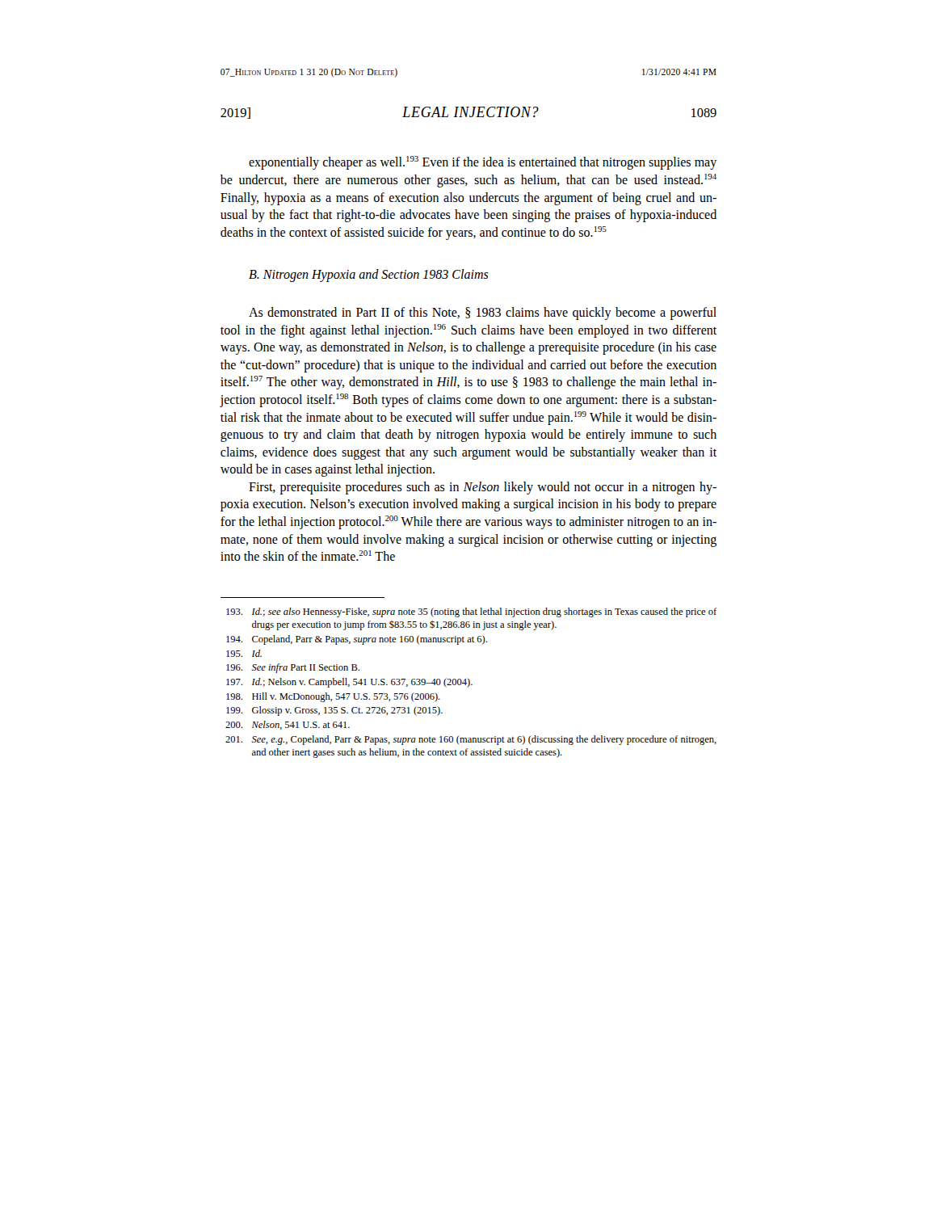07_Hilton Updated 1 31 20 (Do Not Delete) 1/31/2020 4:41 PM
2019] LEGAL INJECTION? 1089
exponentially cheaper as well.193 Even if the idea is entertained that nitrogen supplies may be undercut, there are numerous other gases, such as helium, that can be used instead.194 Finally, hypoxia as a means of execution also undercuts the argument of being cruel and unusual by the fact that right-to-die advocates have been singing the praises of hypoxia-induced deaths in the context of assisted suicide for years, and continue to do so.195
B. Nitrogen Hypoxia and Section 1983 Claims
As demonstrated in Part II of this Note, § 1983 claims have quickly become a powerful tool in the fight against lethal injection.196 Such claims have been employed in two different ways. One way, as demonstrated in Nelson, is to challenge a prerequisite procedure (in his case the “cut-down” procedure) that is unique to the individual and carried out before the execution itself.197 The other way, demonstrated in Hill, is to use § 1983 to challenge the main lethal injection protocol itself.198 Both types of claims come down to one argument: there is a substantial risk that the inmate about to be executed will suffer undue pain.199 While it would be disingenuous to try and claim that death by nitrogen hypoxia would be entirely immune to such claims, evidence does suggest that any such argument would be substantially weaker than it would be in cases against lethal injection.
First, prerequisite procedures such as in Nelson likely would not occur in a nitrogen hypoxia execution. Nelson’s execution involved making a surgical incision in his body to prepare for the lethal injection protocol.200 While there are various ways to administer nitrogen to an inmate, none of them would involve making a surgical incision or otherwise cutting or injecting into the skin of the inmate.201 The
193. Id.; see also Hennessy-Fiske, supra note 35 (noting that lethal injection drug shortages in Texas caused the price of drugs per execution to jump from $83.55 to $1,286.86 in just a single year).
194. Copeland, Parr & Papas, supra note 160 (manuscript at 6).
195. Id.
196. See infra Part II Section B.
197. Id.; Nelson v. Campbell, 541 U.S. 637, 639–40 (2004).
198. Hill v. McDonough, 547 U.S. 573, 576 (2006).
199. Glossip v. Gross, 135 S. Ct. 2726, 2731 (2015).
200. Nelson, 541 U.S. at 641.
201. See, e.g., Copeland, Parr & Papas, supra note 160 (manuscript at 6) (discussing the delivery procedure of nitrogen, and other inert gases such as helium, in the context of assisted suicide cases).